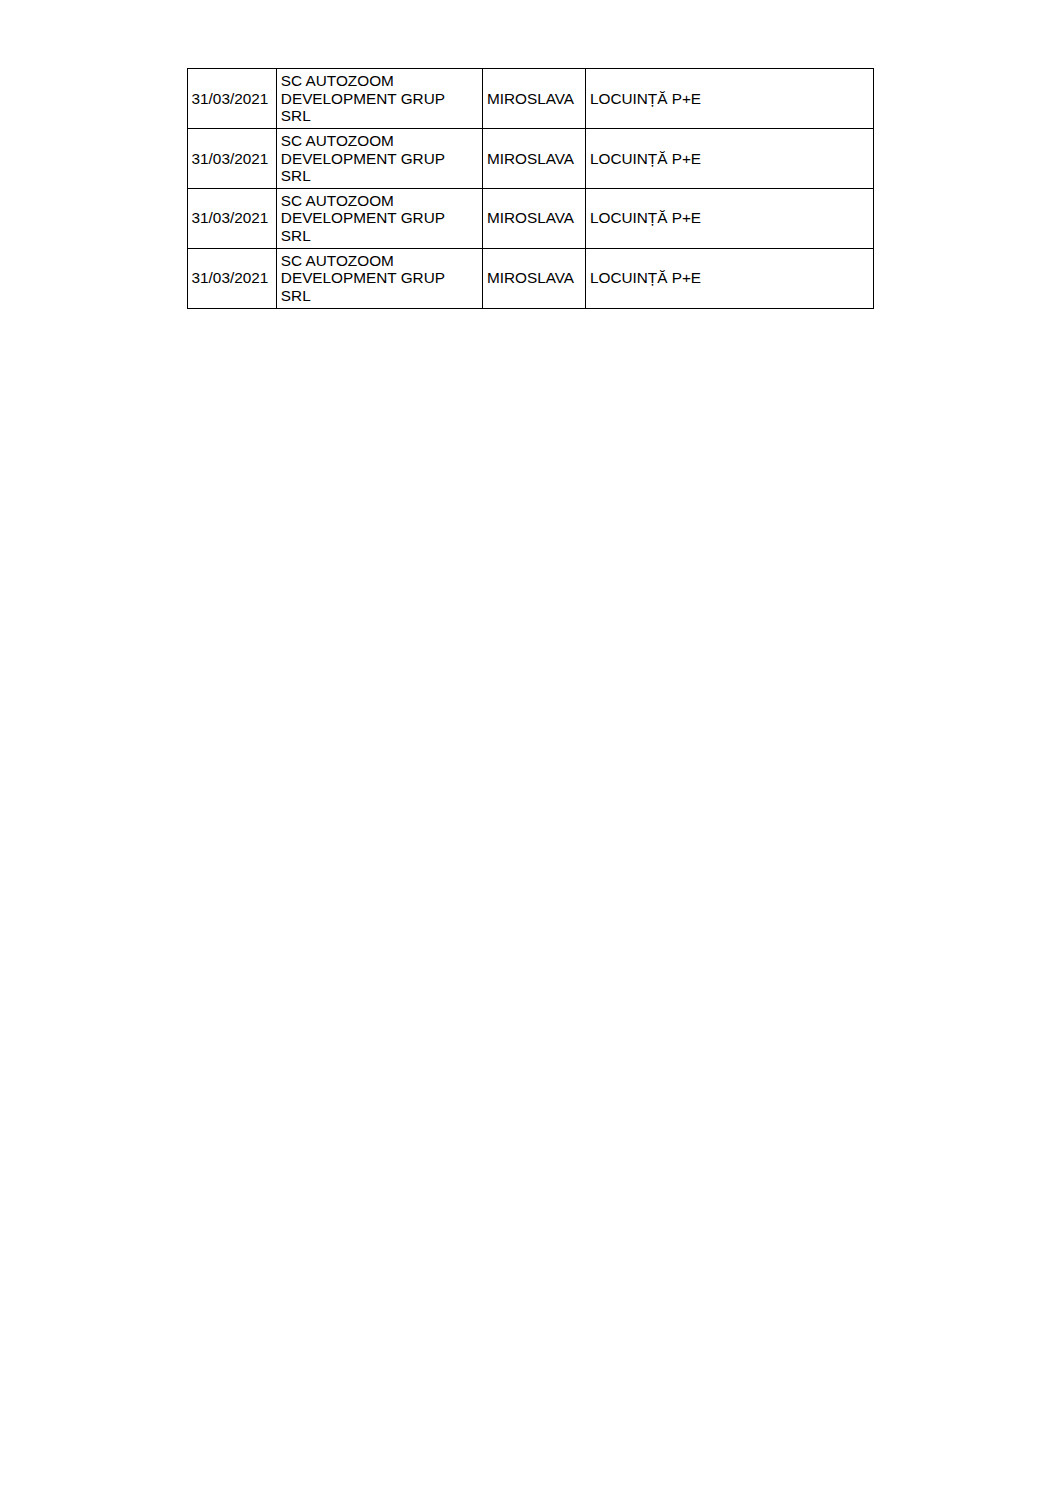| 31/03/2021 | SC AUTOZOOM DEVELOPMENT GRUP SRL | MIROSLAVA | LOCUINȚĂ P+E |
| 31/03/2021 | SC AUTOZOOM DEVELOPMENT GRUP SRL | MIROSLAVA | LOCUINȚĂ P+E |
| 31/03/2021 | SC AUTOZOOM DEVELOPMENT GRUP SRL | MIROSLAVA | LOCUINȚĂ P+E |
| 31/03/2021 | SC AUTOZOOM DEVELOPMENT GRUP SRL | MIROSLAVA | LOCUINȚĂ P+E |